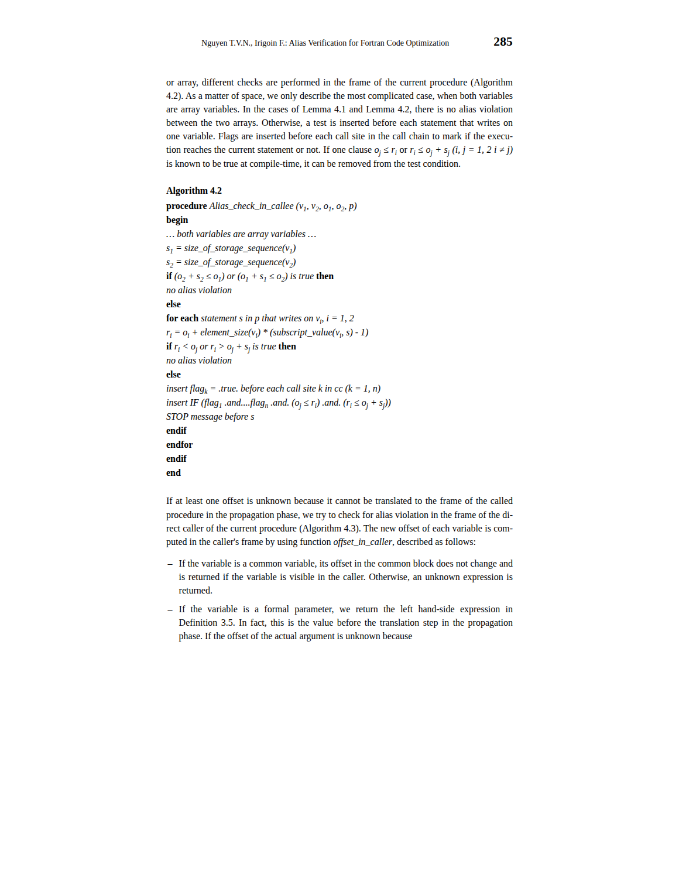Nguyen T.V.N., Irigoin F.: Alias Verification for Fortran Code Optimization
285
or array, different checks are performed in the frame of the current procedure (Algorithm 4.2). As a matter of space, we only describe the most complicated case, when both variables are array variables. In the cases of Lemma 4.1 and Lemma 4.2, there is no alias violation between the two arrays. Otherwise, a test is inserted before each statement that writes on one variable. Flags are inserted before each call site in the call chain to mark if the execution reaches the current statement or not. If one clause oj ≤ ri or ri ≤ oj + sj (i, j = 1, 2 i ≠ j) is known to be true at compile-time, it can be removed from the test condition.
Algorithm 4.2
procedure Alias_check_in_callee (v1, v2, o1, o2, p)
begin
… both variables are array variables …
s1 = size_of_storage_sequence(v1)
s2 = size_of_storage_sequence(v2)
if (o2 + s2 ≤ o1) or (o1 + s1 ≤ o2) is true then
no alias violation
else
for each statement s in p that writes on vi, i = 1, 2
ri = oi + element_size(vi) * (subscript_value(vi, s) - 1)
if ri < oj or ri > oj + sj is true then
no alias violation
else
insert flagk = .true. before each call site k in cc (k = 1, n)
insert IF (flag1 .and....flagn .and. (oj ≤ ri) .and. (ri ≤ oj + sj))
STOP message before s
endif
endfor
endif
end
If at least one offset is unknown because it cannot be translated to the frame of the called procedure in the propagation phase, we try to check for alias violation in the frame of the direct caller of the current procedure (Algorithm 4.3). The new offset of each variable is computed in the caller's frame by using function offset_in_caller, described as follows:
If the variable is a common variable, its offset in the common block does not change and is returned if the variable is visible in the caller. Otherwise, an unknown expression is returned.
If the variable is a formal parameter, we return the left hand-side expression in Definition 3.5. In fact, this is the value before the translation step in the propagation phase. If the offset of the actual argument is unknown because